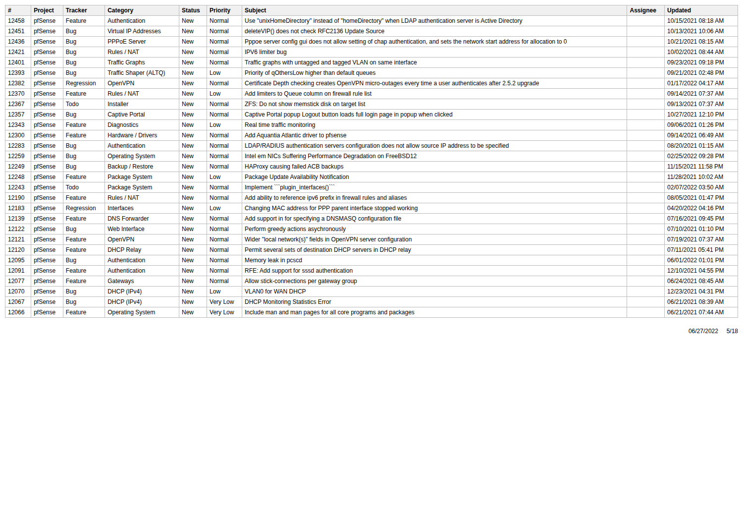| # | Project | Tracker | Category | Status | Priority | Subject | Assignee | Updated |
| --- | --- | --- | --- | --- | --- | --- | --- | --- |
| 12458 | pfSense | Feature | Authentication | New | Normal | Use "unixHomeDirectory" instead of "homeDirectory" when LDAP authentication server is Active Directory | | 10/15/2021 08:18 AM |
| 12451 | pfSense | Bug | Virtual IP Addresses | New | Normal | deleteVIP() does not check RFC2136 Update Source | | 10/13/2021 10:06 AM |
| 12436 | pfSense | Bug | PPPoE Server | New | Normal | Pppoe server config gui does not allow setting of chap authentication, and sets the network start address for allocation to 0 | | 10/21/2021 08:15 AM |
| 12421 | pfSense | Bug | Rules / NAT | New | Normal | IPV6 limiter bug | | 10/02/2021 08:44 AM |
| 12401 | pfSense | Bug | Traffic Graphs | New | Normal | Traffic graphs with untagged and tagged VLAN on same interface | | 09/23/2021 09:18 PM |
| 12393 | pfSense | Bug | Traffic Shaper (ALTQ) | New | Low | Priority of qOthersLow higher than default queues | | 09/21/2021 02:48 PM |
| 12382 | pfSense | Regression | OpenVPN | New | Normal | Certificate Depth checking creates OpenVPN micro-outages every time a user authenticates after 2.5.2 upgrade | | 01/17/2022 04:17 AM |
| 12370 | pfSense | Feature | Rules / NAT | New | Low | Add limiters to Queue column on firewall rule list | | 09/14/2021 07:37 AM |
| 12367 | pfSense | Todo | Installer | New | Normal | ZFS: Do not show memstick disk on target list | | 09/13/2021 07:37 AM |
| 12357 | pfSense | Bug | Captive Portal | New | Normal | Captive Portal popup Logout button loads full login page in popup when clicked | | 10/27/2021 12:10 PM |
| 12343 | pfSense | Feature | Diagnostics | New | Low | Real time traffic monitoring | | 09/06/2021 01:26 PM |
| 12300 | pfSense | Feature | Hardware / Drivers | New | Normal | Add Aquantia Atlantic driver to pfsense | | 09/14/2021 06:49 AM |
| 12283 | pfSense | Bug | Authentication | New | Normal | LDAP/RADIUS authentication servers configuration does not allow source IP address to be specified | | 08/20/2021 01:15 AM |
| 12259 | pfSense | Bug | Operating System | New | Normal | Intel em NICs Suffering Performance Degradation on FreeBSD12 | | 02/25/2022 09:28 PM |
| 12249 | pfSense | Bug | Backup / Restore | New | Normal | HAProxy causing failed ACB backups | | 11/15/2021 11:58 PM |
| 12248 | pfSense | Feature | Package System | New | Low | Package Update Availability Notification | | 11/28/2021 10:02 AM |
| 12243 | pfSense | Todo | Package System | New | Normal | Implement ```plugin_interfaces()``` | | 02/07/2022 03:50 AM |
| 12190 | pfSense | Feature | Rules / NAT | New | Normal | Add ability to reference ipv6 prefix in firewall rules and aliases | | 08/05/2021 01:47 PM |
| 12183 | pfSense | Regression | Interfaces | New | Low | Changing MAC address for PPP parent interface stopped working | | 04/20/2022 04:16 PM |
| 12139 | pfSense | Feature | DNS Forwarder | New | Normal | Add support in for specifying a DNSMASQ configuration file | | 07/16/2021 09:45 PM |
| 12122 | pfSense | Bug | Web Interface | New | Normal | Perform greedy actions asychronously | | 07/10/2021 01:10 PM |
| 12121 | pfSense | Feature | OpenVPN | New | Normal | Wider "local network(s)" fields in OpenVPN server configuration | | 07/19/2021 07:37 AM |
| 12120 | pfSense | Feature | DHCP Relay | New | Normal | Permit several sets of destination DHCP servers in DHCP relay | | 07/11/2021 05:41 PM |
| 12095 | pfSense | Bug | Authentication | New | Normal | Memory leak in pcscd | | 06/01/2022 01:01 PM |
| 12091 | pfSense | Feature | Authentication | New | Normal | RFE: Add support for sssd authentication | | 12/10/2021 04:55 PM |
| 12077 | pfSense | Feature | Gateways | New | Normal | Allow stick-connections per gateway group | | 06/24/2021 08:45 AM |
| 12070 | pfSense | Bug | DHCP (IPv4) | New | Low | VLAN0 for WAN DHCP | | 12/23/2021 04:31 PM |
| 12067 | pfSense | Bug | DHCP (IPv4) | New | Very Low | DHCP Monitoring Statistics Error | | 06/21/2021 08:39 AM |
| 12066 | pfSense | Feature | Operating System | New | Very Low | Include man and man pages for all core programs and packages | | 06/21/2021 07:44 AM |
06/27/2022 5/18